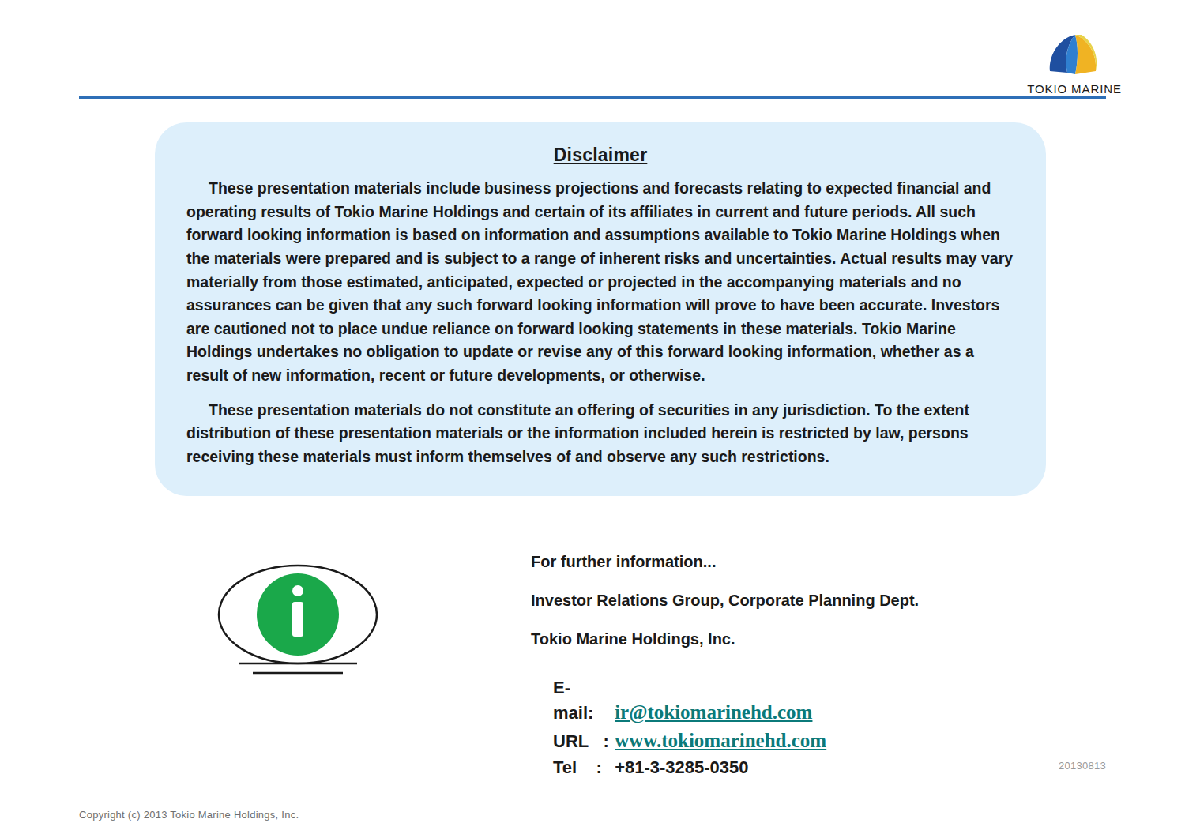TOKIO MARINE
Disclaimer
These presentation materials include business projections and forecasts relating to expected financial and operating results of Tokio Marine Holdings and certain of its affiliates in current and future periods. All such forward looking information is based on information and assumptions available to Tokio Marine Holdings when the materials were prepared and is subject to a range of inherent risks and uncertainties. Actual results may vary materially from those estimated, anticipated, expected or projected in the accompanying materials and no assurances can be given that any such forward looking information will prove to have been accurate. Investors are cautioned not to place undue reliance on forward looking statements in these materials. Tokio Marine Holdings undertakes no obligation to update or revise any of this forward looking information, whether as a result of new information, recent or future developments, or otherwise.
These presentation materials do not constitute an offering of securities in any jurisdiction. To the extent distribution of these presentation materials or the information included herein is restricted by law, persons receiving these materials must inform themselves of and observe any such restrictions.
For further information...
Investor Relations Group, Corporate Planning Dept.
Tokio Marine Holdings, Inc.
E-mail: ir@tokiomarinehd.com
URL : www.tokiomarinehd.com
Tel : +81-3-3285-0350
20130813
Copyright (c) 2013 Tokio Marine Holdings, Inc.